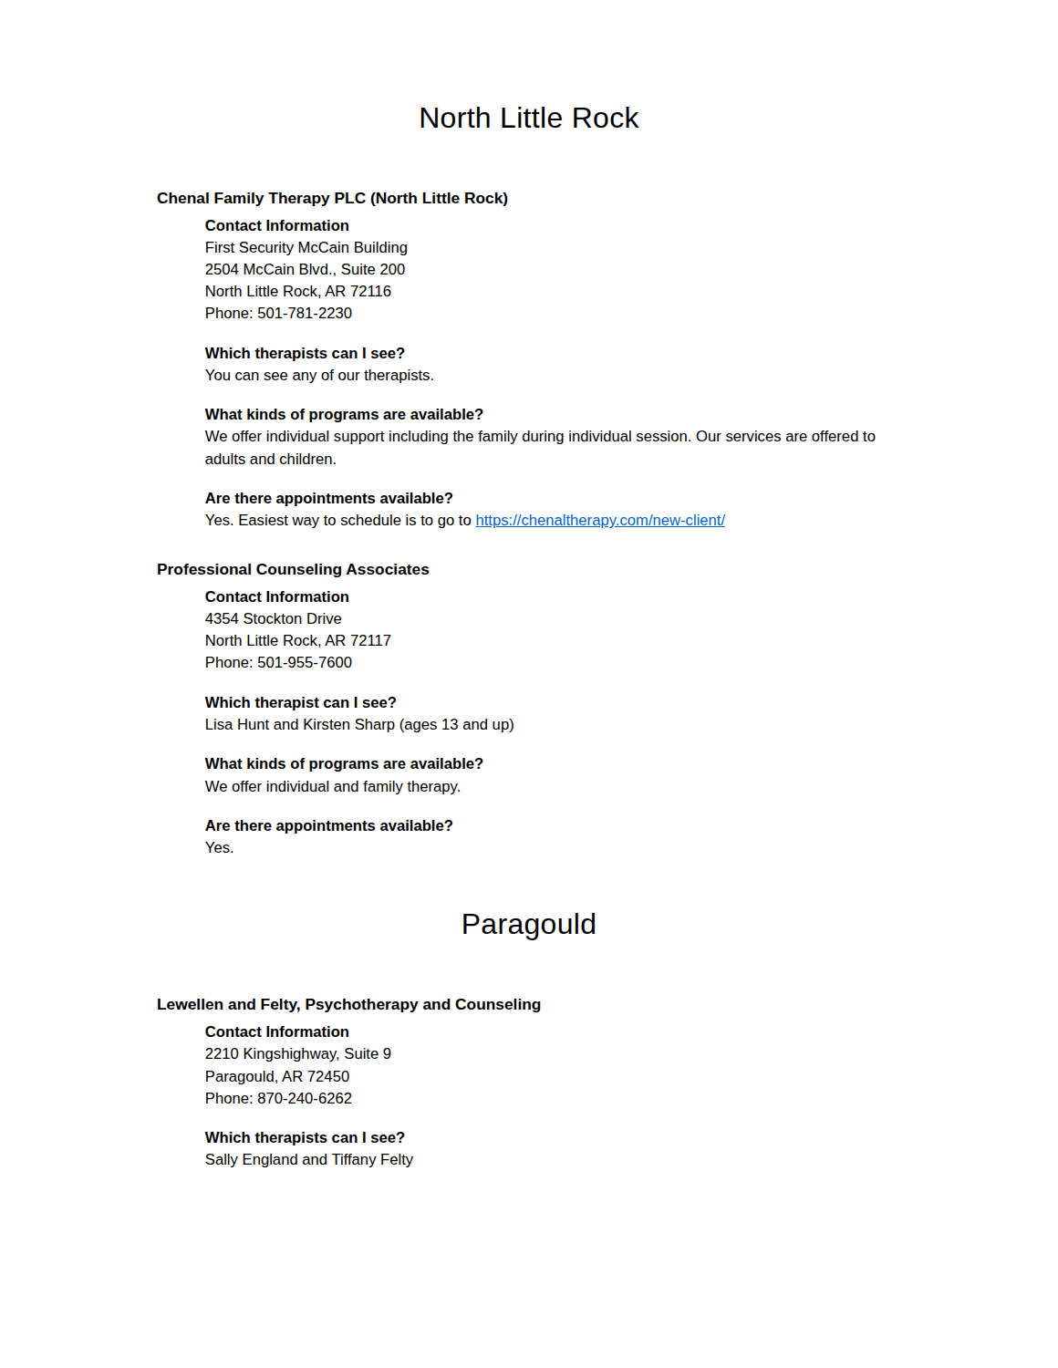North Little Rock
Chenal Family Therapy PLC (North Little Rock)
Contact Information
First Security McCain Building
2504 McCain Blvd., Suite 200
North Little Rock, AR 72116
Phone: 501-781-2230
Which therapists can I see?
You can see any of our therapists.
What kinds of programs are available?
We offer individual support including the family during individual session. Our services are offered to adults and children.
Are there appointments available?
Yes. Easiest way to schedule is to go to https://chenaltherapy.com/new-client/
Professional Counseling Associates
Contact Information
4354 Stockton Drive
North Little Rock, AR 72117
Phone: 501-955-7600
Which therapist can I see?
Lisa Hunt and Kirsten Sharp (ages 13 and up)
What kinds of programs are available?
We offer individual and family therapy.
Are there appointments available?
Yes.
Paragould
Lewellen and Felty, Psychotherapy and Counseling
Contact Information
2210 Kingshighway, Suite 9
Paragould, AR 72450
Phone: 870-240-6262
Which therapists can I see?
Sally England and Tiffany Felty